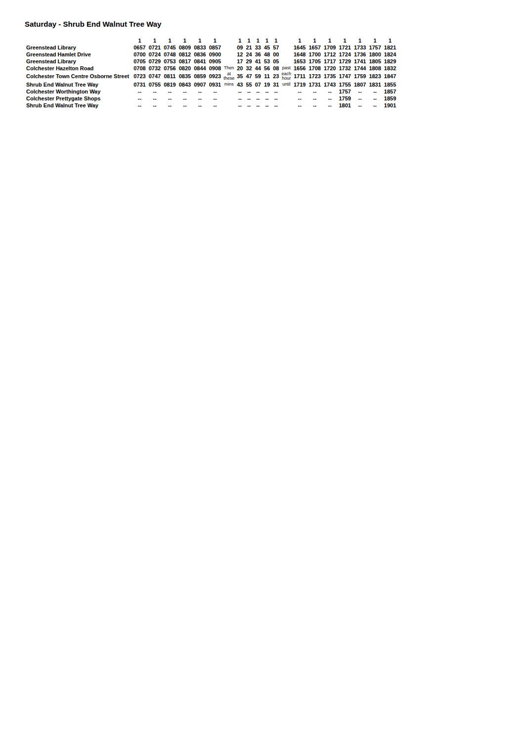Saturday - Shrub End Walnut Tree Way
| | 1 | 1 | 1 | 1 | 1 | 1 | | 1 | 1 | 1 | 1 | 1 | | 1 | 1 | 1 | 1 | 1 | 1 | 1 |
| --- | --- | --- | --- | --- | --- | --- | --- | --- | --- | --- | --- | --- | --- | --- | --- | --- | --- | --- | --- | --- |
| Greenstead Library | 0657 | 0721 | 0745 | 0809 | 0833 | 0857 | | 09 | 21 | 33 | 45 | 57 | | 1645 | 1657 | 1709 | 1721 | 1733 | 1757 | 1821 |
| Greenstead Hamlet Drive | 0700 | 0724 | 0748 | 0812 | 0836 | 0900 | | 12 | 24 | 36 | 48 | 00 | | 1648 | 1700 | 1712 | 1724 | 1736 | 1800 | 1824 |
| Greenstead Library | 0705 | 0729 | 0753 | 0817 | 0841 | 0905 | | 17 | 29 | 41 | 53 | 05 | | 1653 | 1705 | 1717 | 1729 | 1741 | 1805 | 1829 |
| Colchester Hazelton Road | 0708 | 0732 | 0756 | 0820 | 0844 | 0908 | Then | 20 | 32 | 44 | 56 | 08 | past | 1656 | 1708 | 1720 | 1732 | 1744 | 1808 | 1832 |
| Colchester Town Centre Osborne Street | 0723 | 0747 | 0811 | 0835 | 0859 | 0923 | at these | 35 | 47 | 59 | 11 | 23 | each hour | 1711 | 1723 | 1735 | 1747 | 1759 | 1823 | 1847 |
| Shrub End Walnut Tree Way | 0731 | 0755 | 0819 | 0843 | 0907 | 0931 | mins | 43 | 55 | 07 | 19 | 31 | until | 1719 | 1731 | 1743 | 1755 | 1807 | 1831 | 1855 |
| Colchester Worthington Way | -- | -- | -- | -- | -- | -- | | -- | -- | -- | -- | -- | | -- | -- | -- | 1757 | -- | -- | 1857 |
| Colchester Prettygate Shops | -- | -- | -- | -- | -- | -- | | -- | -- | -- | -- | -- | | -- | -- | -- | 1759 | -- | -- | 1859 |
| Shrub End Walnut Tree Way | -- | -- | -- | -- | -- | -- | | -- | -- | -- | -- | -- | | -- | -- | -- | 1801 | -- | -- | 1901 |